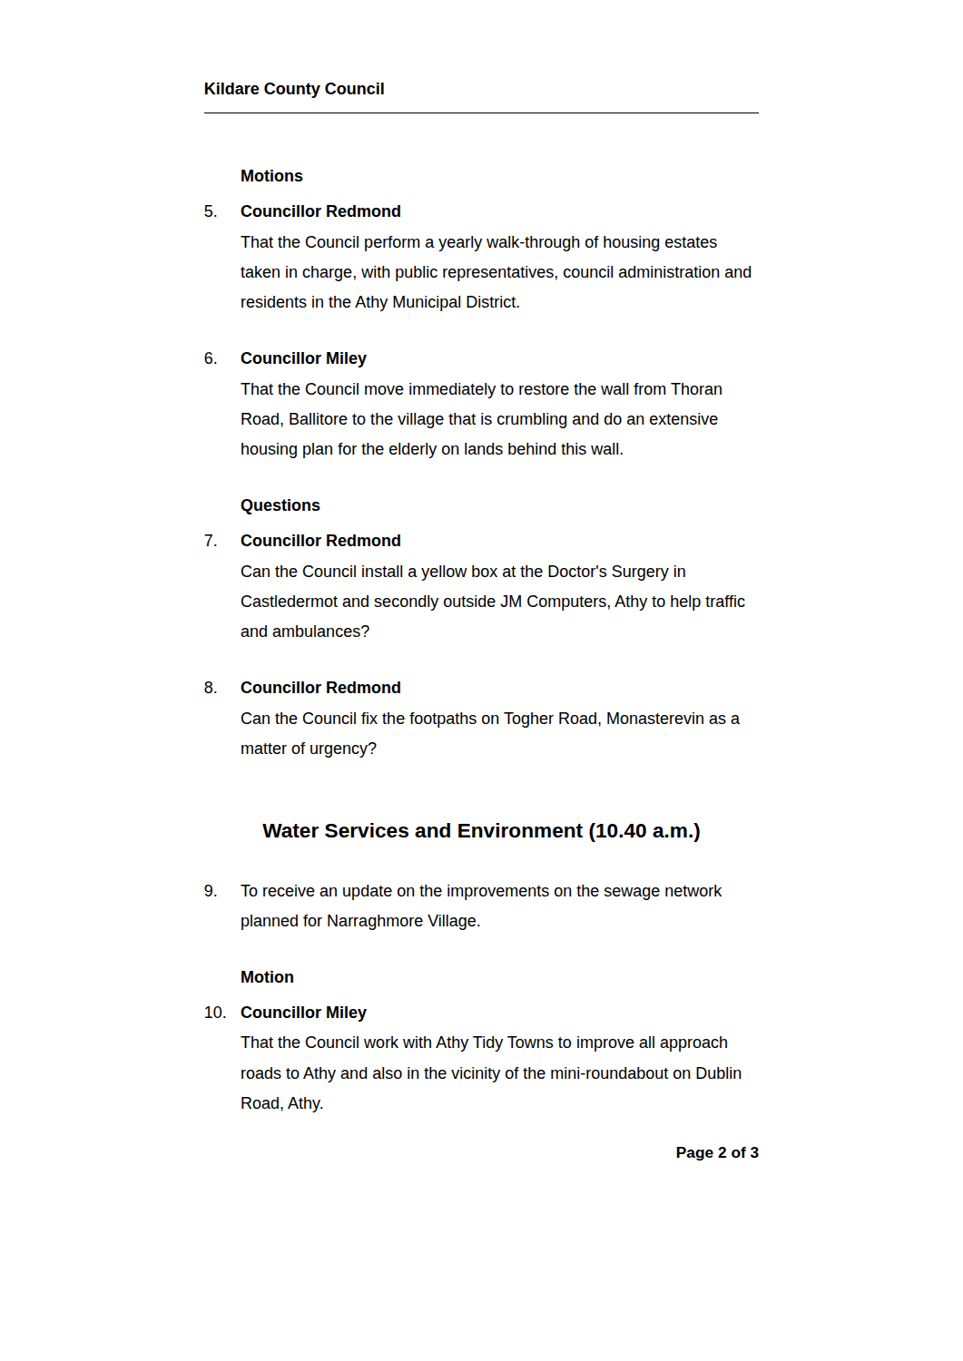Kildare County Council
Motions
5.
Councillor Redmond
That the Council perform a yearly walk-through of housing estates taken in charge, with public representatives, council administration and residents in the Athy Municipal District.
6.
Councillor Miley
That the Council move immediately to restore the wall from Thoran Road, Ballitore to the village that is crumbling and do an extensive housing plan for the elderly on lands behind this wall.
Questions
7.
Councillor Redmond
Can the Council install a yellow box at the Doctor's Surgery in Castledermot and secondly outside JM Computers, Athy to help traffic and ambulances?
8.
Councillor Redmond
Can the Council fix the footpaths on Togher Road, Monasterevin as a matter of urgency?
Water Services and Environment (10.40 a.m.)
9.
To receive an update on the improvements on the sewage network planned for Narraghmore Village.
Motion
10.
Councillor Miley
That the Council work with Athy Tidy Towns to improve all approach roads to Athy and also in the vicinity of the mini-roundabout on Dublin Road, Athy.
Page 2 of 3